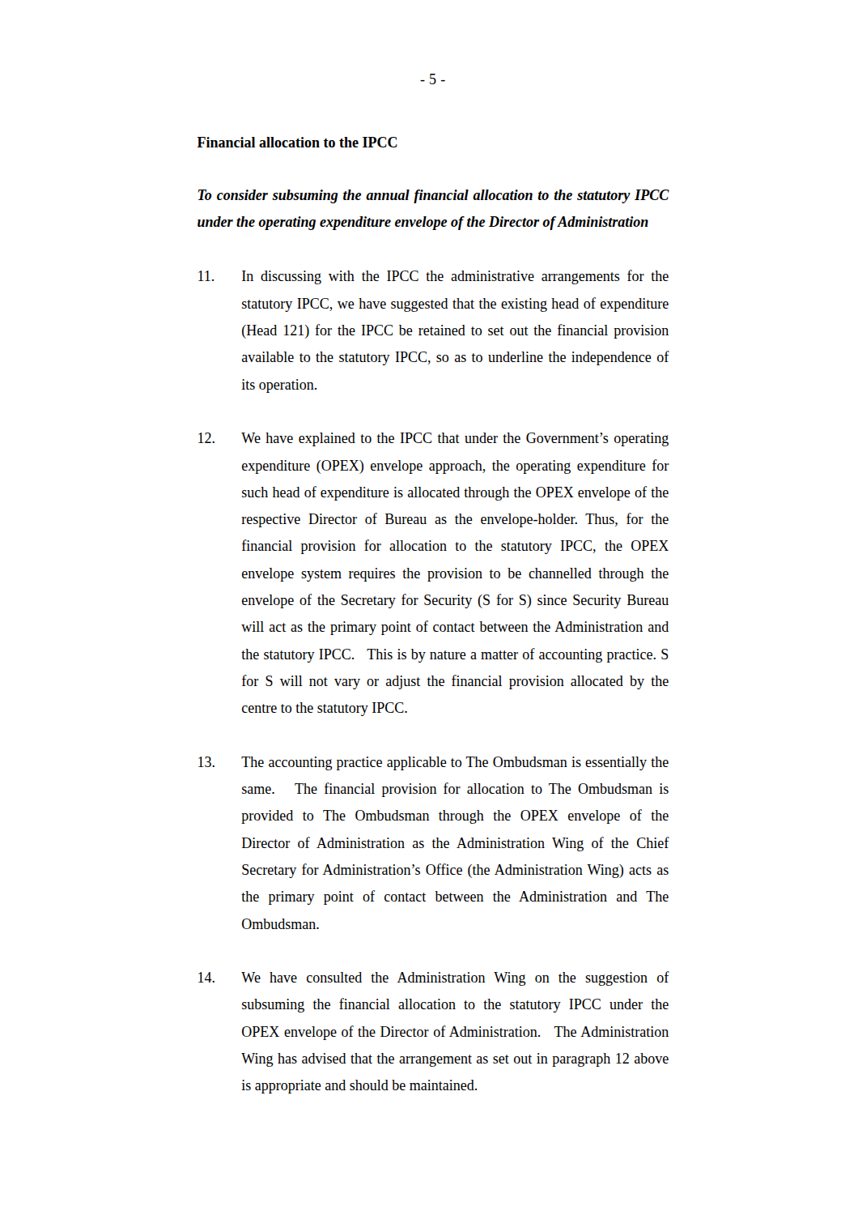- 5 -
Financial allocation to the IPCC
To consider subsuming the annual financial allocation to the statutory IPCC under the operating expenditure envelope of the Director of Administration
11. In discussing with the IPCC the administrative arrangements for the statutory IPCC, we have suggested that the existing head of expenditure (Head 121) for the IPCC be retained to set out the financial provision available to the statutory IPCC, so as to underline the independence of its operation.
12. We have explained to the IPCC that under the Government’s operating expenditure (OPEX) envelope approach, the operating expenditure for such head of expenditure is allocated through the OPEX envelope of the respective Director of Bureau as the envelope-holder. Thus, for the financial provision for allocation to the statutory IPCC, the OPEX envelope system requires the provision to be channelled through the envelope of the Secretary for Security (S for S) since Security Bureau will act as the primary point of contact between the Administration and the statutory IPCC. This is by nature a matter of accounting practice. S for S will not vary or adjust the financial provision allocated by the centre to the statutory IPCC.
13. The accounting practice applicable to The Ombudsman is essentially the same. The financial provision for allocation to The Ombudsman is provided to The Ombudsman through the OPEX envelope of the Director of Administration as the Administration Wing of the Chief Secretary for Administration’s Office (the Administration Wing) acts as the primary point of contact between the Administration and The Ombudsman.
14. We have consulted the Administration Wing on the suggestion of subsuming the financial allocation to the statutory IPCC under the OPEX envelope of the Director of Administration. The Administration Wing has advised that the arrangement as set out in paragraph 12 above is appropriate and should be maintained.